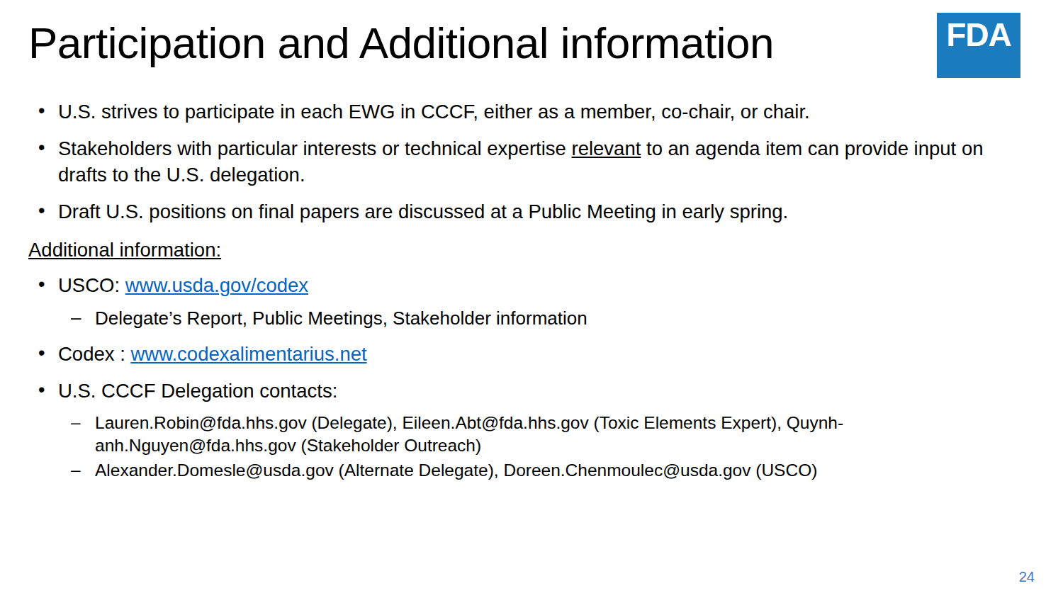FDA
Participation and Additional information
U.S. strives to participate in each EWG in CCCF, either as a member, co-chair, or chair.
Stakeholders with particular interests or technical expertise relevant to an agenda item can provide input on drafts to the U.S. delegation.
Draft U.S. positions on final papers are discussed at a Public Meeting in early spring.
Additional information:
USCO: www.usda.gov/codex
Delegate’s Report, Public Meetings, Stakeholder information
Codex : www.codexalimentarius.net
U.S. CCCF Delegation contacts:
Lauren.Robin@fda.hhs.gov (Delegate), Eileen.Abt@fda.hhs.gov (Toxic Elements Expert), Quynh-anh.Nguyen@fda.hhs.gov (Stakeholder Outreach)
Alexander.Domesle@usda.gov (Alternate Delegate), Doreen.Chenmoulec@usda.gov (USCO)
24